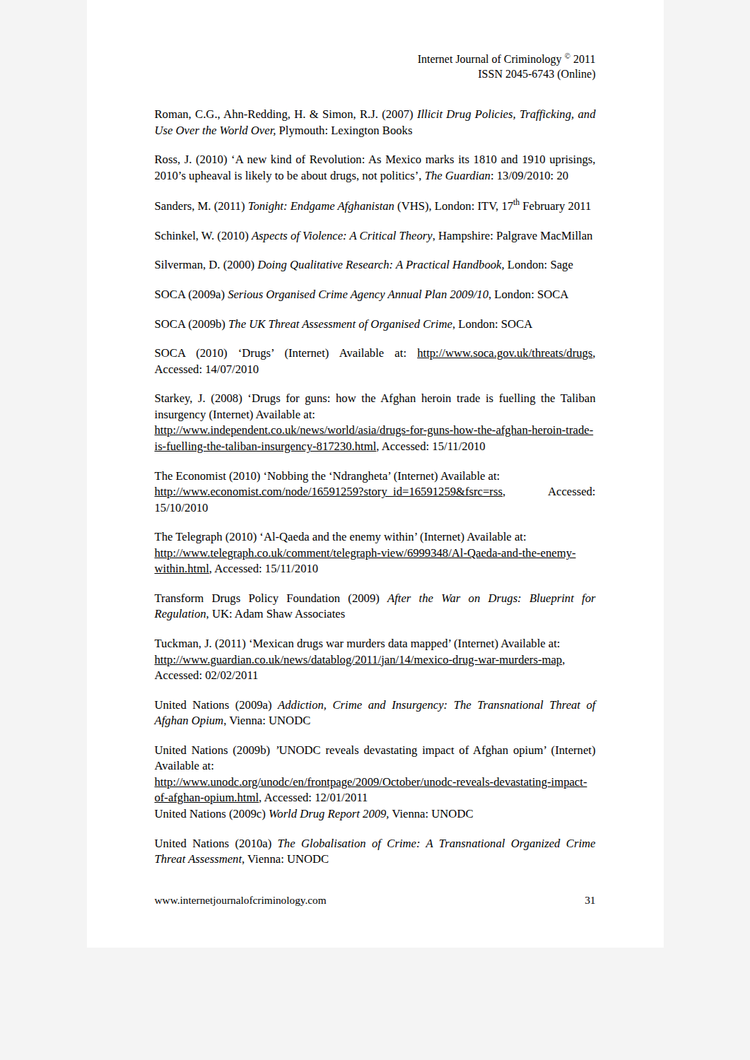Internet Journal of Criminology © 2011 ISSN 2045-6743 (Online)
Roman, C.G., Ahn-Redding, H. & Simon, R.J. (2007) Illicit Drug Policies, Trafficking, and Use Over the World Over, Plymouth: Lexington Books
Ross, J. (2010) ‘A new kind of Revolution: As Mexico marks its 1810 and 1910 uprisings, 2010’s upheaval is likely to be about drugs, not politics’, The Guardian: 13/09/2010: 20
Sanders, M. (2011) Tonight: Endgame Afghanistan (VHS), London: ITV, 17th February 2011
Schinkel, W. (2010) Aspects of Violence: A Critical Theory, Hampshire: Palgrave MacMillan
Silverman, D. (2000) Doing Qualitative Research: A Practical Handbook, London: Sage
SOCA (2009a) Serious Organised Crime Agency Annual Plan 2009/10, London: SOCA
SOCA (2009b) The UK Threat Assessment of Organised Crime, London: SOCA
SOCA (2010) ‘Drugs’ (Internet) Available at: http://www.soca.gov.uk/threats/drugs, Accessed: 14/07/2010
Starkey, J. (2008) ‘Drugs for guns: how the Afghan heroin trade is fuelling the Taliban insurgency (Internet) Available at:
http://www.independent.co.uk/news/world/asia/drugs-for-guns-how-the-afghan-heroin-trade-is-fuelling-the-taliban-insurgency-817230.html, Accessed: 15/11/2010
The Economist (2010) ‘Nobbing the ‘Ndrangheta’ (Internet) Available at:
http://www.economist.com/node/16591259?story_id=16591259&fsrc=rss, Accessed: 15/10/2010
The Telegraph (2010) ‘Al-Qaeda and the enemy within’ (Internet) Available at:
http://www.telegraph.co.uk/comment/telegraph-view/6999348/Al-Qaeda-and-the-enemy-within.html, Accessed: 15/11/2010
Transform Drugs Policy Foundation (2009) After the War on Drugs: Blueprint for Regulation, UK: Adam Shaw Associates
Tuckman, J. (2011) ‘Mexican drugs war murders data mapped’ (Internet) Available at:
http://www.guardian.co.uk/news/datablog/2011/jan/14/mexico-drug-war-murders-map, Accessed: 02/02/2011
United Nations (2009a) Addiction, Crime and Insurgency: The Transnational Threat of Afghan Opium, Vienna: UNODC
United Nations (2009b) ’UNODC reveals devastating impact of Afghan opium’ (Internet) Available at:
http://www.unodc.org/unodc/en/frontpage/2009/October/unodc-reveals-devastating-impact-of-afghan-opium.html, Accessed: 12/01/2011
United Nations (2009c) World Drug Report 2009, Vienna: UNODC
United Nations (2010a) The Globalisation of Crime: A Transnational Organized Crime Threat Assessment, Vienna: UNODC
www.internetjournalofcriminology.com 31